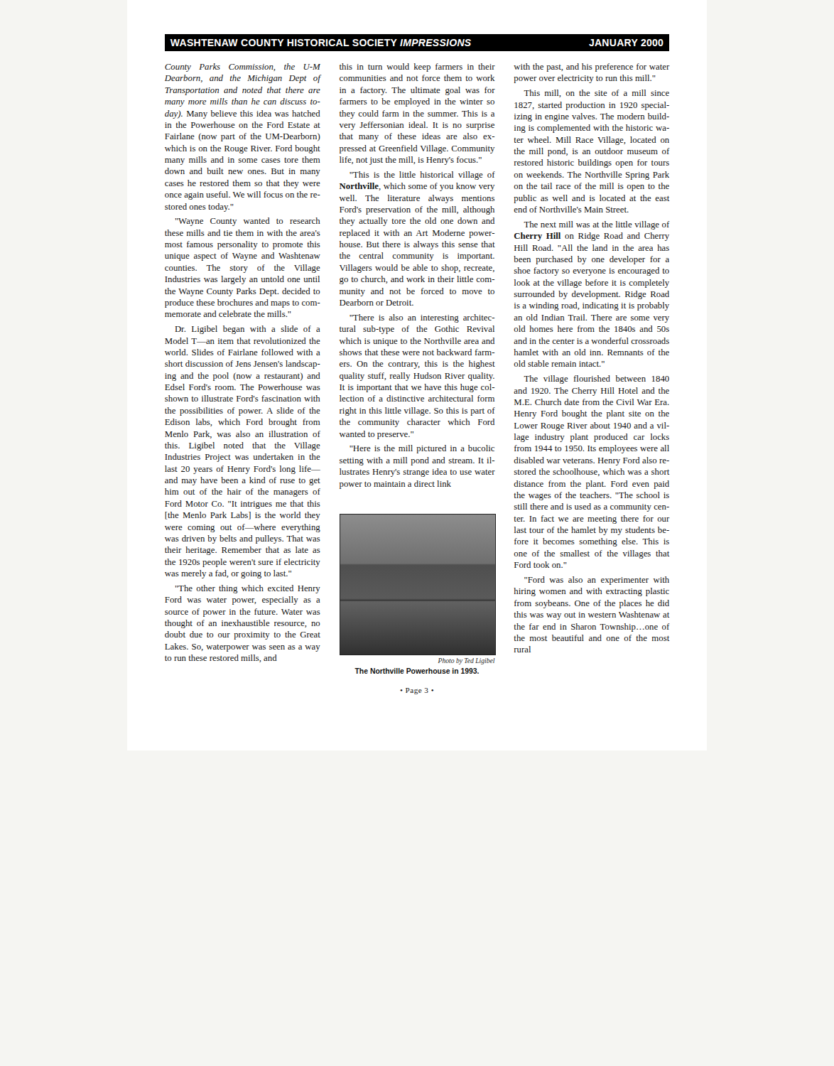WASHTENAW COUNTY HISTORICAL SOCIETY IMPRESSIONS JANUARY 2000
County Parks Commission, the U-M Dearborn, and the Michigan Dept of Transportation and noted that there are many more mills than he can discuss today). Many believe this idea was hatched in the Powerhouse on the Ford Estate at Fairlane (now part of the UM-Dearborn) which is on the Rouge River. Ford bought many mills and in some cases tore them down and built new ones. But in many cases he restored them so that they were once again useful. We will focus on the restored ones today."
"Wayne County wanted to research these mills and tie them in with the area's most famous personality to promote this unique aspect of Wayne and Washtenaw counties. The story of the Village Industries was largely an untold one until the Wayne County Parks Dept. decided to produce these brochures and maps to commemorate and celebrate the mills."
Dr. Ligibel began with a slide of a Model T—an item that revolutionized the world. Slides of Fairlane followed with a short discussion of Jens Jensen's landscaping and the pool (now a restaurant) and Edsel Ford's room. The Powerhouse was shown to illustrate Ford's fascination with the possibilities of power. A slide of the Edison labs, which Ford brought from Menlo Park, was also an illustration of this. Ligibel noted that the Village Industries Project was undertaken in the last 20 years of Henry Ford's long life—and may have been a kind of ruse to get him out of the hair of the managers of Ford Motor Co. "It intrigues me that this [the Menlo Park Labs] is the world they were coming out of—where everything was driven by belts and pulleys. That was their heritage. Remember that as late as the 1920s people weren't sure if electricity was merely a fad, or going to last."
"The other thing which excited Henry Ford was water power, especially as a source of power in the future. Water was thought of an inexhaustible resource, no doubt due to our proximity to the Great Lakes. So, waterpower was seen as a way to run these restored mills, and
this in turn would keep farmers in their communities and not force them to work in a factory. The ultimate goal was for farmers to be employed in the winter so they could farm in the summer. This is a very Jeffersonian ideal. It is no surprise that many of these ideas are also expressed at Greenfield Village. Community life, not just the mill, is Henry's focus."
"This is the little historical village of Northville, which some of you know very well. The literature always mentions Ford's preservation of the mill, although they actually tore the old one down and replaced it with an Art Moderne powerhouse. But there is always this sense that the central community is important. Villagers would be able to shop, recreate, go to church, and work in their little community and not be forced to move to Dearborn or Detroit.
"There is also an interesting architectural sub-type of the Gothic Revival which is unique to the Northville area and shows that these were not backward farmers. On the contrary, this is the highest quality stuff, really Hudson River quality. It is important that we have this huge collection of a distinctive architectural form right in this little village. So this is part of the community character which Ford wanted to preserve."
"Here is the mill pictured in a bucolic setting with a mill pond and stream. It illustrates Henry's strange idea to use water power to maintain a direct link
Photo by Ted Ligibel
The Northville Powerhouse in 1993.
with the past, and his preference for water power over electricity to run this mill."
This mill, on the site of a mill since 1827, started production in 1920 specializing in engine valves. The modern building is complemented with the historic water wheel. Mill Race Village, located on the mill pond, is an outdoor museum of restored historic buildings open for tours on weekends. The Northville Spring Park on the tail race of the mill is open to the public as well and is located at the east end of Northville's Main Street.
The next mill was at the little village of Cherry Hill on Ridge Road and Cherry Hill Road. "All the land in the area has been purchased by one developer for a shoe factory so everyone is encouraged to look at the village before it is completely surrounded by development. Ridge Road is a winding road, indicating it is probably an old Indian Trail. There are some very old homes here from the 1840s and 50s and in the center is a wonderful crossroads hamlet with an old inn. Remnants of the old stable remain intact."
The village flourished between 1840 and 1920. The Cherry Hill Hotel and the M.E. Church date from the Civil War Era. Henry Ford bought the plant site on the Lower Rouge River about 1940 and a village industry plant produced car locks from 1944 to 1950. Its employees were all disabled war veterans. Henry Ford also restored the schoolhouse, which was a short distance from the plant. Ford even paid the wages of the teachers. "The school is still there and is used as a community center. In fact we are meeting there for our last tour of the hamlet by my students before it becomes something else. This is one of the smallest of the villages that Ford took on."
"Ford was also an experimenter with hiring women and with extracting plastic from soybeans. One of the places he did this was way out in western Washtenaw at the far end in Sharon Township…one of the most beautiful and one of the most rural
• Page 3 •